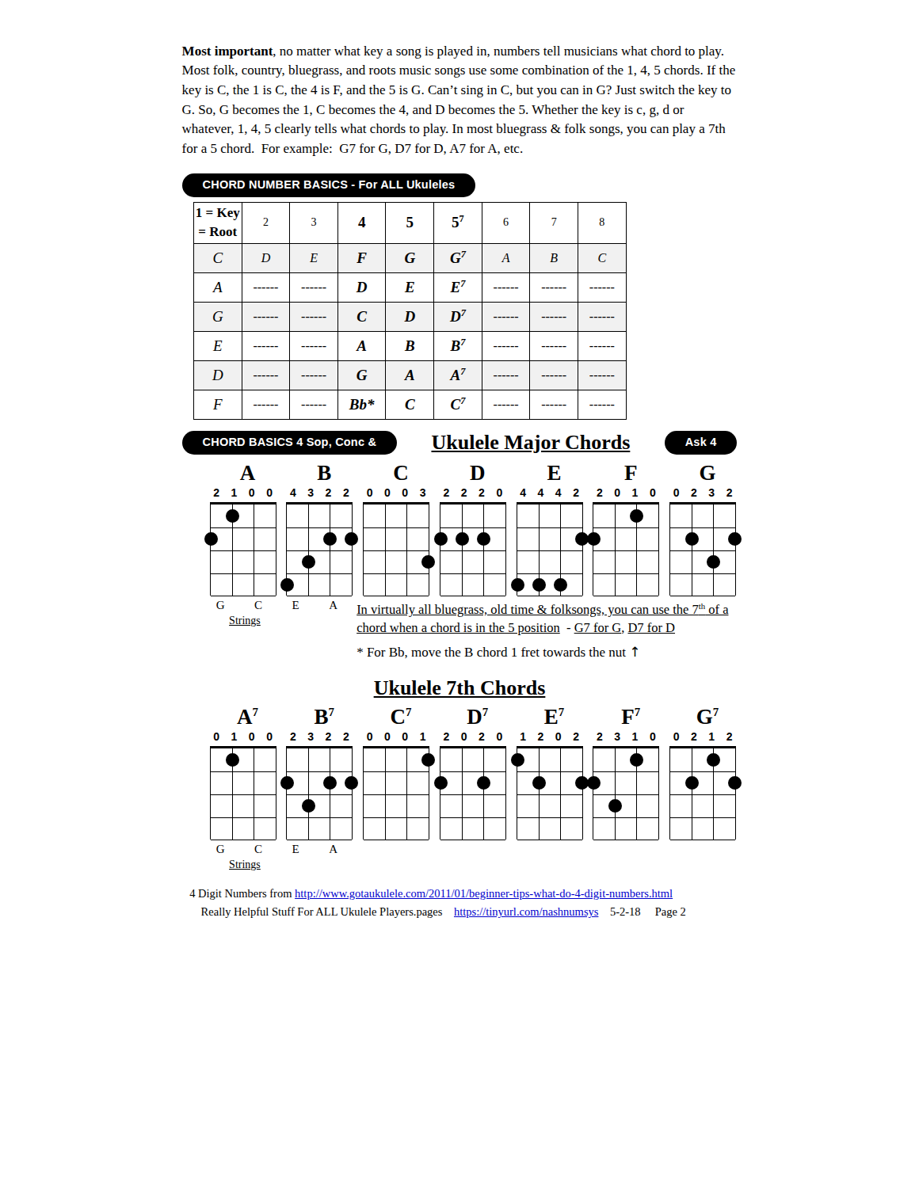Most important, no matter what key a song is played in, numbers tell musicians what chord to play. Most folk, country, bluegrass, and roots music songs use some combination of the 1, 4, 5 chords. If the key is C, the 1 is C, the 4 is F, and the 5 is G. Can’t sing in C, but you can in G? Just switch the key to G. So, G becomes the 1, C becomes the 4, and D becomes the 5. Whether the key is c, g, d or whatever, 1, 4, 5 clearly tells what chords to play. In most bluegrass & folk songs, you can play a 7th for a 5 chord. For example: G7 for G, D7 for D, A7 for A, etc.
CHORD NUMBER BASICS - For ALL Ukuleles
| 1 = Key = Root | 2 | 3 | 4 | 5 | 5 7 | 6 | 7 | 8 |
| --- | --- | --- | --- | --- | --- | --- | --- | --- |
| C | D | E | F | G | G 7 | A | B | C |
| A | ------ | ------ | D | E | E 7 | ------ | ------ | ------ |
| G | ------ | ------ | C | D | D 7 | ------ | ------ | ------ |
| E | ------ | ------ | A | B | B 7 | ------ | ------ | ------ |
| D | ------ | ------ | G | A | A 7 | ------ | ------ | ------ |
| F | ------ | ------ | Bb* | C | C 7 | ------ | ------ | ------ |
CHORD BASICS 4 Sop, Conc & Ukulele Major Chords Ask 4
A
2100
B
4322
C
0003
D
2220
E
4442
F
2010
G
0232
G C E A
Strings
In virtually all bluegrass, old time & folksongs, you can use the 7th of a chord when a chord is in the 5 position - G7 for G, D7 for D * For Bb, move the B chord 1 fret towards the nut ↑
Ukulele 7th Chords
A7
0100
B7
2322
C7
0001
D7
2020
E7
1202
F7
2310
G7
0212
G C E A
Strings
4 Digit Numbers from http://www.gotaukulele.com/2011/01/beginner-tips-what-do-4-digit-numbers.html
Really Helpful Stuff For ALL Ukulele Players.pages https://tinyurl.com/nashnumsys 5-2-18 Page 2